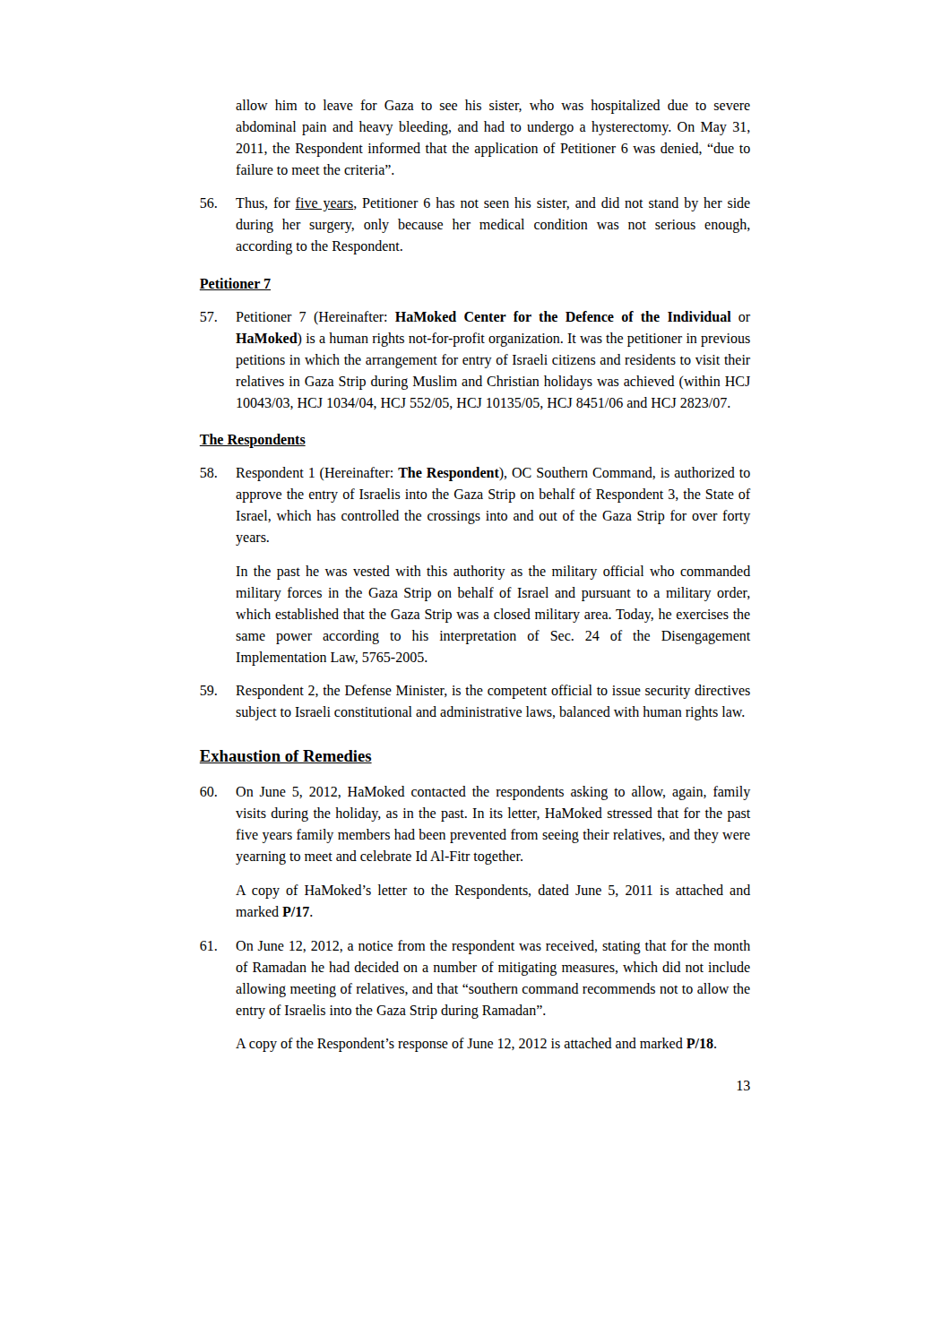allow him to leave for Gaza to see his sister, who was hospitalized due to severe abdominal pain and heavy bleeding, and had to undergo a hysterectomy. On May 31, 2011, the Respondent informed that the application of Petitioner 6 was denied, “due to failure to meet the criteria”.
56. Thus, for five years, Petitioner 6 has not seen his sister, and did not stand by her side during her surgery, only because her medical condition was not serious enough, according to the Respondent.
Petitioner 7
57. Petitioner 7 (Hereinafter: HaMoked Center for the Defence of the Individual or HaMoked) is a human rights not-for-profit organization. It was the petitioner in previous petitions in which the arrangement for entry of Israeli citizens and residents to visit their relatives in Gaza Strip during Muslim and Christian holidays was achieved (within HCJ 10043/03, HCJ 1034/04, HCJ 552/05, HCJ 10135/05, HCJ 8451/06 and HCJ 2823/07.
The Respondents
58. Respondent 1 (Hereinafter: The Respondent), OC Southern Command, is authorized to approve the entry of Israelis into the Gaza Strip on behalf of Respondent 3, the State of Israel, which has controlled the crossings into and out of the Gaza Strip for over forty years.
In the past he was vested with this authority as the military official who commanded military forces in the Gaza Strip on behalf of Israel and pursuant to a military order, which established that the Gaza Strip was a closed military area. Today, he exercises the same power according to his interpretation of Sec. 24 of the Disengagement Implementation Law, 5765-2005.
59. Respondent 2, the Defense Minister, is the competent official to issue security directives subject to Israeli constitutional and administrative laws, balanced with human rights law.
Exhaustion of Remedies
60. On June 5, 2012, HaMoked contacted the respondents asking to allow, again, family visits during the holiday, as in the past. In its letter, HaMoked stressed that for the past five years family members had been prevented from seeing their relatives, and they were yearning to meet and celebrate Id Al-Fitr together.
A copy of HaMoked’s letter to the Respondents, dated June 5, 2011 is attached and marked P/17.
61. On June 12, 2012, a notice from the respondent was received, stating that for the month of Ramadan he had decided on a number of mitigating measures, which did not include allowing meeting of relatives, and that “southern command recommends not to allow the entry of Israelis into the Gaza Strip during Ramadan”.
A copy of the Respondent’s response of June 12, 2012 is attached and marked P/18.
13